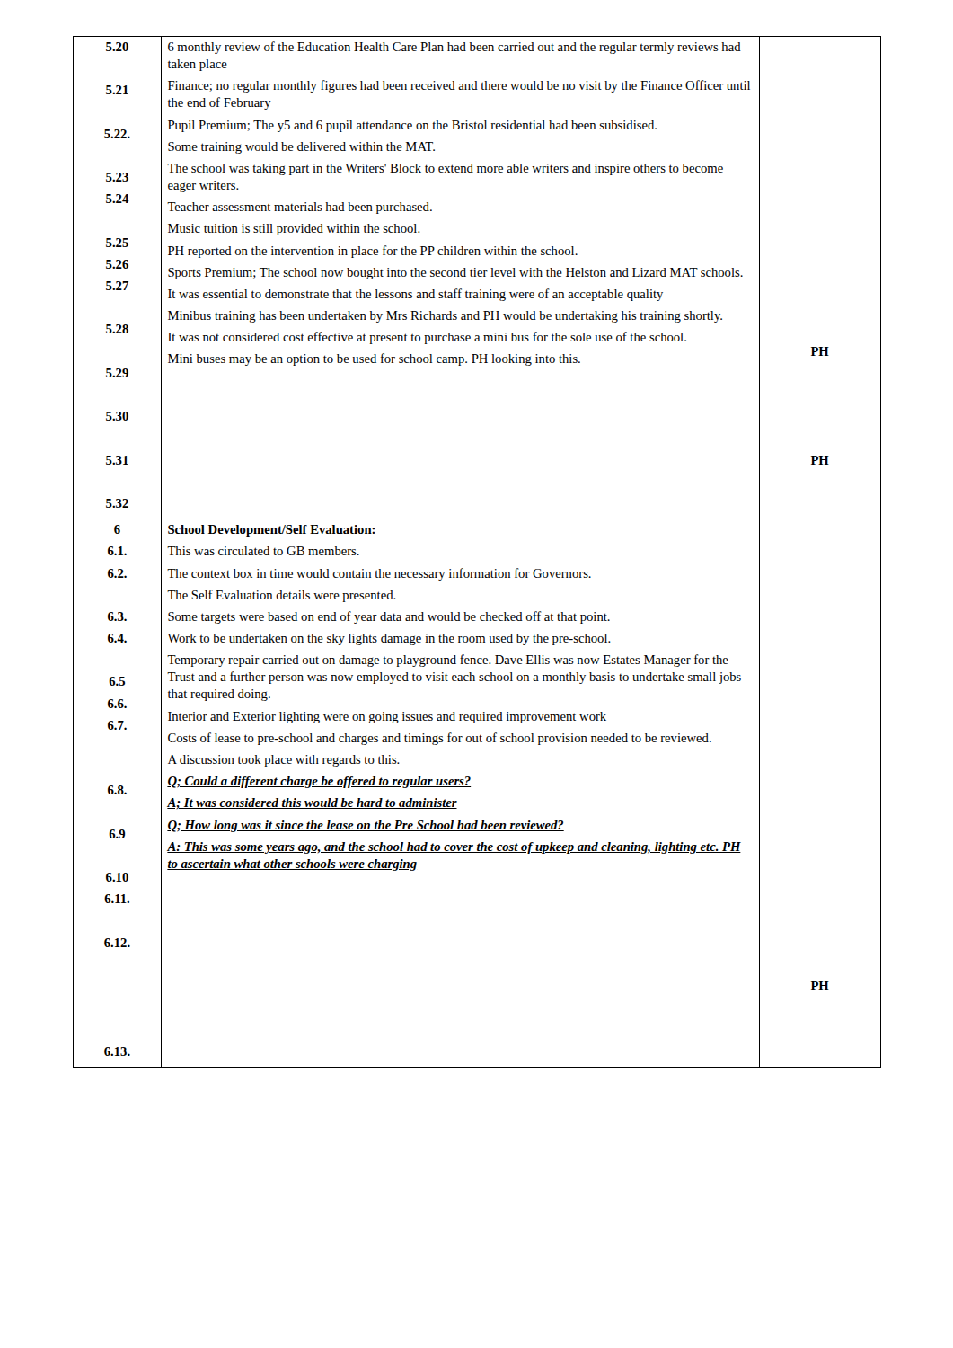| 5.20 5.21 5.22. 5.23 5.24 5.25 5.26 5.27 5.28 5.29 5.30 5.31 5.32 | 6 monthly review of the Education Health Care Plan had been carried out and the regular termly reviews had taken place Finance; no regular monthly figures had been received and there would be no visit by the Finance Officer until the end of February Pupil Premium; The y5 and 6 pupil attendance on the Bristol residential had been subsidised. Some training would be delivered within the MAT. The school was taking part in the Writers' Block to extend more able writers and inspire others to become eager writers. Teacher assessment materials had been purchased. Music tuition is still provided within the school. PH reported on the intervention in place for the PP children within the school. Sports Premium; The school now bought into the second tier level with the Helston and Lizard MAT schools. It was essential to demonstrate that the lessons and staff training were of an acceptable quality Minibus training has been undertaken by Mrs Richards and PH would be undertaking his training shortly. It was not considered cost effective at present to purchase a mini bus for the sole use of the school. Mini buses may be an option to be used for school camp. PH looking into this. | PH PH |
| 6 6.1. 6.2. 6.3. 6.4. 6.5 6.6. 6.7. 6.8. 6.9 6.10 6.11. 6.12. 6.13. | School Development/Self Evaluation: This was circulated to GB members. The context box in time would contain the necessary information for Governors. The Self Evaluation details were presented. Some targets were based on end of year data and would be checked off at that point. Work to be undertaken on the sky lights damage in the room used by the pre-school. Temporary repair carried out on damage to playground fence. Dave Ellis was now Estates Manager for the Trust and a further person was now employed to visit each school on a monthly basis to undertake small jobs that required doing. Interior and Exterior lighting were on going issues and required improvement work Costs of lease to pre-school and charges and timings for out of school provision needed to be reviewed. A discussion took place with regards to this. Q; Could a different charge be offered to regular users? A; It was considered this would be hard to administer Q; How long was it since the lease on the Pre School had been reviewed? A: This was some years ago, and the school had to cover the cost of upkeep and cleaning, lighting etc. PH to ascertain what other schools were charging | PH |